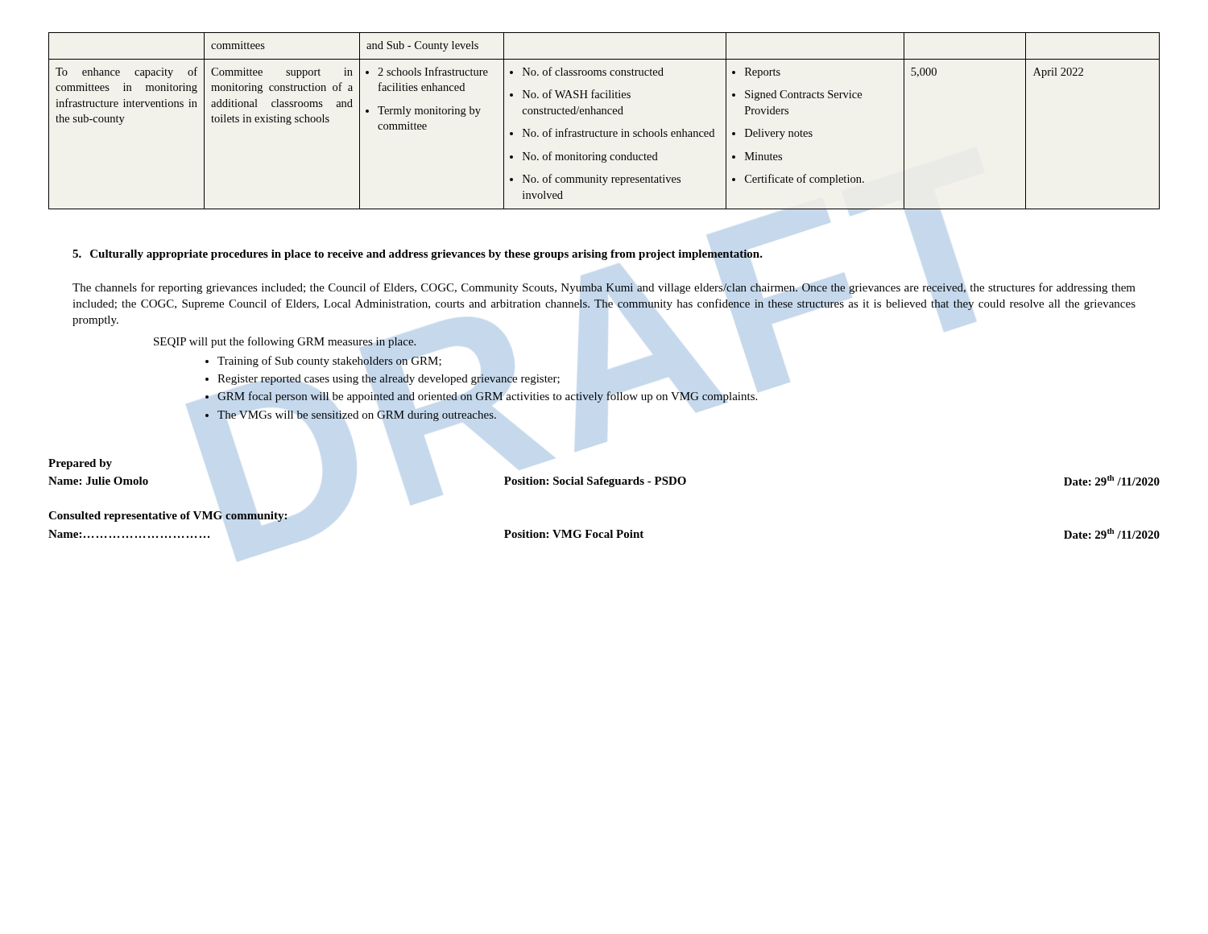DRAFT
| | committees | and Sub - County levels | | | | |
| To enhance capacity of committees in monitoring infrastructure interventions in the sub-county | Committee support in monitoring construction of a additional classrooms and toilets in existing schools | 2 schools Infrastructure facilities enhanced Termly monitoring by committee | No. of classrooms constructed No. of WASH facilities constructed/enhanced No. of infrastructure in schools enhanced No. of monitoring conducted No. of community representatives involved | Reports Signed Contracts Service Providers Delivery notes Minutes Certificate of completion. | 5,000 | April 2022 |
5. Culturally appropriate procedures in place to receive and address grievances by these groups arising from project implementation.
The channels for reporting grievances included; the Council of Elders, COGC, Community Scouts, Nyumba Kumi and village elders/clan chairmen. Once the grievances are received, the structures for addressing them included; the COGC, Supreme Council of Elders, Local Administration, courts and arbitration channels. The community has confidence in these structures as it is believed that they could resolve all the grievances promptly.
SEQIP will put the following GRM measures in place.
Training of Sub county stakeholders on GRM;
Register reported cases using the already developed grievance register;
GRM focal person will be appointed and oriented on GRM activities to actively follow up on VMG complaints.
The VMGs will be sensitized on GRM during outreaches.
Prepared by
Name: Julie Omolo
Position: Social Safeguards - PSDO
Date: 29th /11/2020
Consulted representative of VMG community:
Name:…………………………
Position: VMG Focal Point
Date: 29th /11/2020